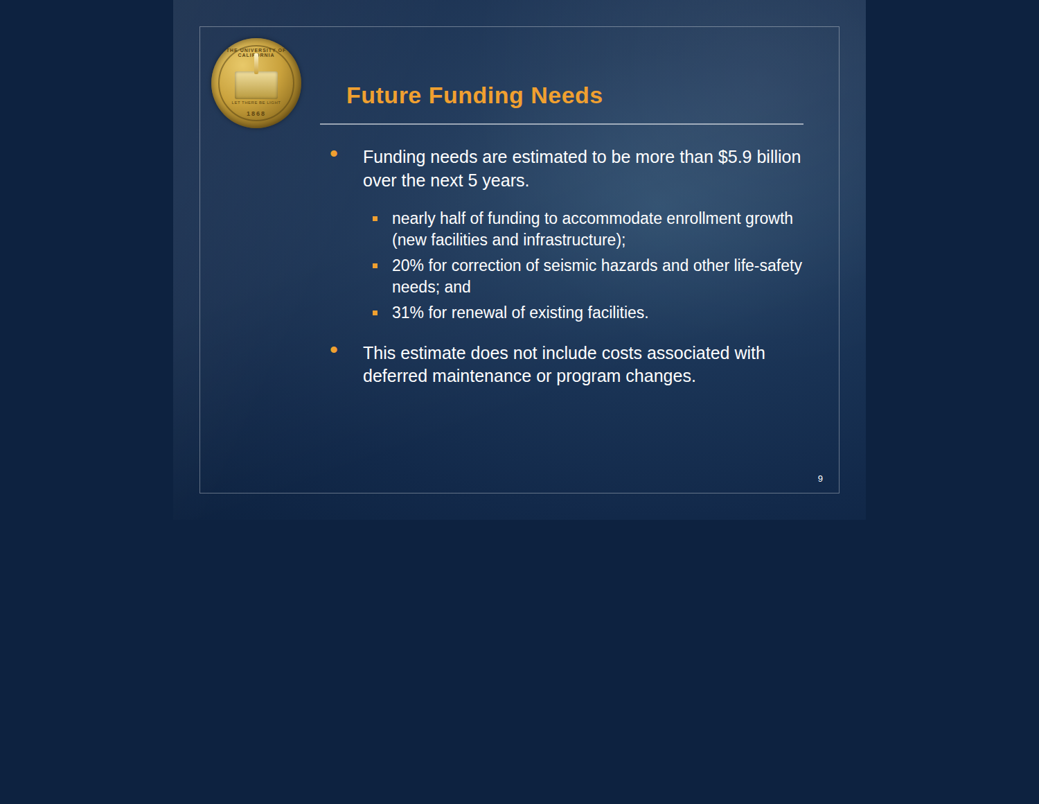THE UNIVERSITY OF CALIFORNIA
LET THERE BE LIGHT
1868
Future Funding Needs
Funding needs are estimated to be more than $5.9 billion over the next 5 years.
nearly half of funding to accommodate enrollment growth (new facilities and infrastructure);
20% for correction of seismic hazards and other life-safety needs; and
31% for renewal of existing facilities.
This estimate does not include costs associated with deferred maintenance or program changes.
9